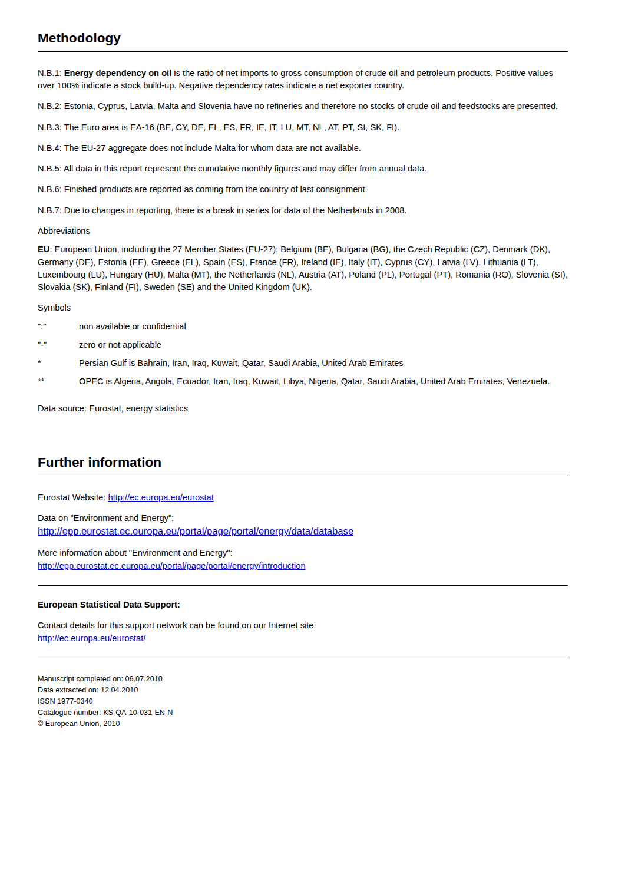Methodology
N.B.1: Energy dependency on oil is the ratio of net imports to gross consumption of crude oil and petroleum products. Positive values over 100% indicate a stock build-up. Negative dependency rates indicate a net exporter country.
N.B.2: Estonia, Cyprus, Latvia, Malta and Slovenia have no refineries and therefore no stocks of crude oil and feedstocks are presented.
N.B.3: The Euro area is EA-16 (BE, CY, DE, EL, ES, FR, IE, IT, LU, MT, NL, AT, PT, SI, SK, FI).
N.B.4: The EU-27 aggregate does not include Malta for whom data are not available.
N.B.5: All data in this report represent the cumulative monthly figures and may differ from annual data.
N.B.6: Finished products are reported as coming from the country of last consignment.
N.B.7: Due to changes in reporting, there is a break in series for data of the Netherlands in 2008.
Abbreviations
EU: European Union, including the 27 Member States (EU-27): Belgium (BE), Bulgaria (BG), the Czech Republic (CZ), Denmark (DK), Germany (DE), Estonia (EE), Greece (EL), Spain (ES), France (FR), Ireland (IE), Italy (IT), Cyprus (CY), Latvia (LV), Lithuania (LT), Luxembourg (LU), Hungary (HU), Malta (MT), the Netherlands (NL), Austria (AT), Poland (PL), Portugal (PT), Romania (RO), Slovenia (SI), Slovakia (SK), Finland (FI), Sweden (SE) and the United Kingdom (UK).
Symbols
| ":" | non available or confidential |
| "-" | zero or not applicable |
| * | Persian Gulf is Bahrain, Iran, Iraq, Kuwait, Qatar, Saudi Arabia, United Arab Emirates |
| ** | OPEC is Algeria, Angola, Ecuador, Iran, Iraq, Kuwait, Libya, Nigeria, Qatar, Saudi Arabia, United Arab Emirates, Venezuela. |
Data source: Eurostat, energy statistics
Further information
Eurostat Website: http://ec.europa.eu/eurostat
Data on "Environment and Energy":
http://epp.eurostat.ec.europa.eu/portal/page/portal/energy/data/database
More information about "Environment and Energy":
http://epp.eurostat.ec.europa.eu/portal/page/portal/energy/introduction
European Statistical Data Support:
Contact details for this support network can be found on our Internet site:
http://ec.europa.eu/eurostat/
Manuscript completed on: 06.07.2010
Data extracted on: 12.04.2010
ISSN 1977-0340
Catalogue number: KS-QA-10-031-EN-N
© European Union, 2010